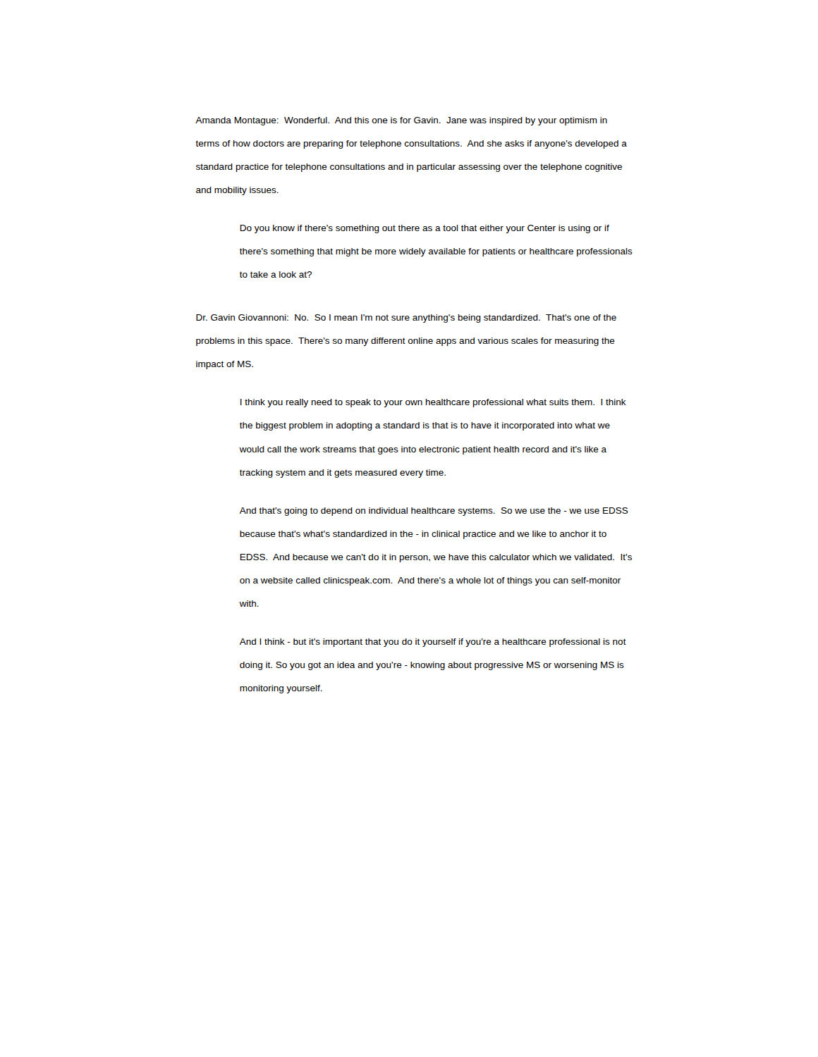Amanda Montague: Wonderful. And this one is for Gavin. Jane was inspired by your optimism in terms of how doctors are preparing for telephone consultations. And she asks if anyone's developed a standard practice for telephone consultations and in particular assessing over the telephone cognitive and mobility issues.
Do you know if there's something out there as a tool that either your Center is using or if there's something that might be more widely available for patients or healthcare professionals to take a look at?
Dr. Gavin Giovannoni: No. So I mean I'm not sure anything's being standardized. That's one of the problems in this space. There's so many different online apps and various scales for measuring the impact of MS.
I think you really need to speak to your own healthcare professional what suits them. I think the biggest problem in adopting a standard is that is to have it incorporated into what we would call the work streams that goes into electronic patient health record and it's like a tracking system and it gets measured every time.
And that's going to depend on individual healthcare systems. So we use the - we use EDSS because that's what's standardized in the - in clinical practice and we like to anchor it to EDSS. And because we can't do it in person, we have this calculator which we validated. It's on a website called clinicspeak.com. And there's a whole lot of things you can self-monitor with.
And I think - but it's important that you do it yourself if you're a healthcare professional is not doing it. So you got an idea and you're - knowing about progressive MS or worsening MS is monitoring yourself.